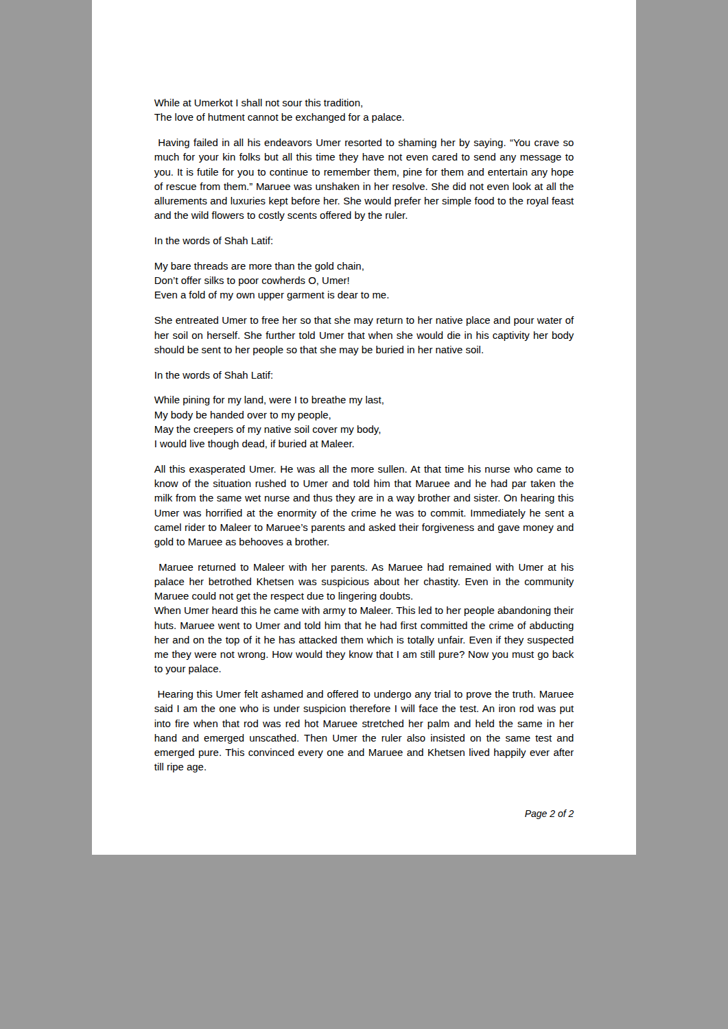While at Umerkot I shall not sour this tradition,
The love of hutment cannot be exchanged for a palace.
Having failed in all his endeavors Umer resorted to shaming her by saying. “You crave so much for your kin folks but all this time they have not even cared to send any message to you. It is futile for you to continue to remember them, pine for them and entertain any hope of rescue from them.” Maruee was unshaken in her resolve. She did not even look at all the allurements and luxuries kept before her. She would prefer her simple food to the royal feast and the wild flowers to costly scents offered by the ruler.
In the words of Shah Latif:
My bare threads are more than the gold chain,
Don’t offer silks to poor cowherds O, Umer!
Even a fold of my own upper garment is dear to me.
She entreated Umer to free her so that she may return to her native place and pour water of her soil on herself. She further told Umer that when she would die in his captivity her body should be sent to her people so that she may be buried in her native soil.
In the words of Shah Latif:
While pining for my land, were I to breathe my last,
My body be handed over to my people,
May the creepers of my native soil cover my body,
I would live though dead, if buried at Maleer.
All this exasperated Umer. He was all the more sullen. At that time his nurse who came to know of the situation rushed to Umer and told him that Maruee and he had par taken the milk from the same wet nurse and thus they are in a way brother and sister. On hearing this Umer was horrified at the enormity of the crime he was to commit. Immediately he sent a camel rider to Maleer to Maruee’s parents and asked their forgiveness and gave money and gold to Maruee as behooves a brother.
Maruee returned to Maleer with her parents. As Maruee had remained with Umer at his palace her betrothed Khetsen was suspicious about her chastity. Even in the community Maruee could not get the respect due to lingering doubts.
When Umer heard this he came with army to Maleer. This led to her people abandoning their huts. Maruee went to Umer and told him that he had first committed the crime of abducting her and on the top of it he has attacked them which is totally unfair. Even if they suspected me they were not wrong. How would they know that I am still pure? Now you must go back to your palace.
Hearing this Umer felt ashamed and offered to undergo any trial to prove the truth. Maruee said I am the one who is under suspicion therefore I will face the test. An iron rod was put into fire when that rod was red hot Maruee stretched her palm and held the same in her hand and emerged unscathed. Then Umer the ruler also insisted on the same test and emerged pure. This convinced every one and Maruee and Khetsen lived happily ever after till ripe age.
Page 2 of 2